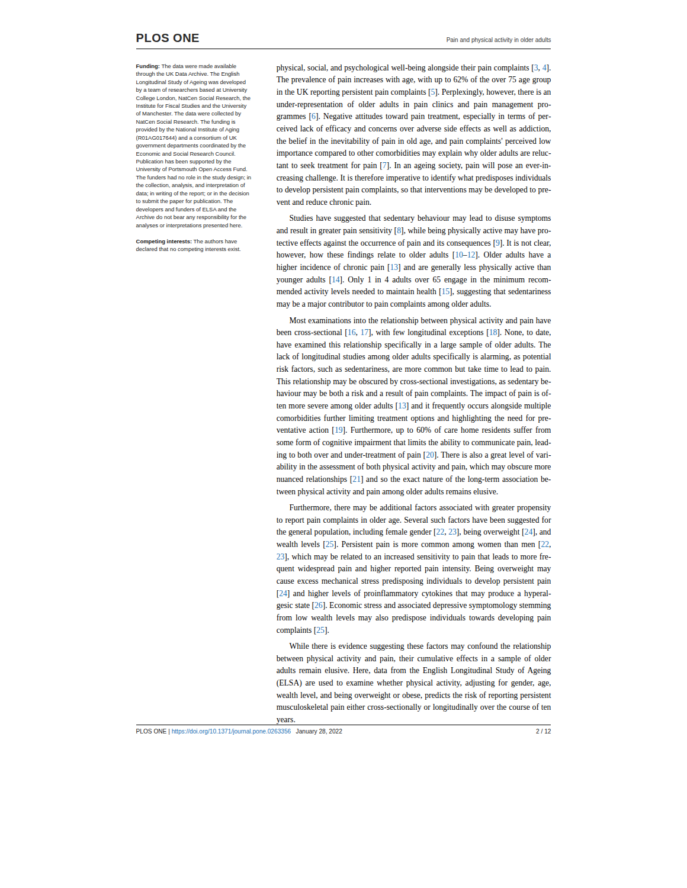PLOS ONE
Pain and physical activity in older adults
Funding: The data were made available through the UK Data Archive. The English Longitudinal Study of Ageing was developed by a team of researchers based at University College London, NatCen Social Research, the Institute for Fiscal Studies and the University of Manchester. The data were collected by NatCen Social Research. The funding is provided by the National Institute of Aging (R01AG017644) and a consortium of UK government departments coordinated by the Economic and Social Research Council. Publication has been supported by the University of Portsmouth Open Access Fund. The funders had no role in the study design; in the collection, analysis, and interpretation of data; in writing of the report; or in the decision to submit the paper for publication. The developers and funders of ELSA and the Archive do not bear any responsibility for the analyses or interpretations presented here.
Competing interests: The authors have declared that no competing interests exist.
physical, social, and psychological well-being alongside their pain complaints [3, 4]. The prevalence of pain increases with age, with up to 62% of the over 75 age group in the UK reporting persistent pain complaints [5]. Perplexingly, however, there is an under-representation of older adults in pain clinics and pain management programmes [6]. Negative attitudes toward pain treatment, especially in terms of perceived lack of efficacy and concerns over adverse side effects as well as addiction, the belief in the inevitability of pain in old age, and pain complaints' perceived low importance compared to other comorbidities may explain why older adults are reluctant to seek treatment for pain [7]. In an ageing society, pain will pose an ever-increasing challenge. It is therefore imperative to identify what predisposes individuals to develop persistent pain complaints, so that interventions may be developed to prevent and reduce chronic pain.
Studies have suggested that sedentary behaviour may lead to disuse symptoms and result in greater pain sensitivity [8], while being physically active may have protective effects against the occurrence of pain and its consequences [9]. It is not clear, however, how these findings relate to older adults [10–12]. Older adults have a higher incidence of chronic pain [13] and are generally less physically active than younger adults [14]. Only 1 in 4 adults over 65 engage in the minimum recommended activity levels needed to maintain health [15], suggesting that sedentariness may be a major contributor to pain complaints among older adults.
Most examinations into the relationship between physical activity and pain have been cross-sectional [16, 17], with few longitudinal exceptions [18]. None, to date, have examined this relationship specifically in a large sample of older adults. The lack of longitudinal studies among older adults specifically is alarming, as potential risk factors, such as sedentariness, are more common but take time to lead to pain. This relationship may be obscured by cross-sectional investigations, as sedentary behaviour may be both a risk and a result of pain complaints. The impact of pain is often more severe among older adults [13] and it frequently occurs alongside multiple comorbidities further limiting treatment options and highlighting the need for preventative action [19]. Furthermore, up to 60% of care home residents suffer from some form of cognitive impairment that limits the ability to communicate pain, leading to both over and under-treatment of pain [20]. There is also a great level of variability in the assessment of both physical activity and pain, which may obscure more nuanced relationships [21] and so the exact nature of the long-term association between physical activity and pain among older adults remains elusive.
Furthermore, there may be additional factors associated with greater propensity to report pain complaints in older age. Several such factors have been suggested for the general population, including female gender [22, 23], being overweight [24], and wealth levels [25]. Persistent pain is more common among women than men [22, 23], which may be related to an increased sensitivity to pain that leads to more frequent widespread pain and higher reported pain intensity. Being overweight may cause excess mechanical stress predisposing individuals to develop persistent pain [24] and higher levels of proinflammatory cytokines that may produce a hyperalgesic state [26]. Economic stress and associated depressive symptomology stemming from low wealth levels may also predispose individuals towards developing pain complaints [25].
While there is evidence suggesting these factors may confound the relationship between physical activity and pain, their cumulative effects in a sample of older adults remain elusive. Here, data from the English Longitudinal Study of Ageing (ELSA) are used to examine whether physical activity, adjusting for gender, age, wealth level, and being overweight or obese, predicts the risk of reporting persistent musculoskeletal pain either cross-sectionally or longitudinally over the course of ten years.
PLOS ONE | https://doi.org/10.1371/journal.pone.0263356 January 28, 2022
2 / 12